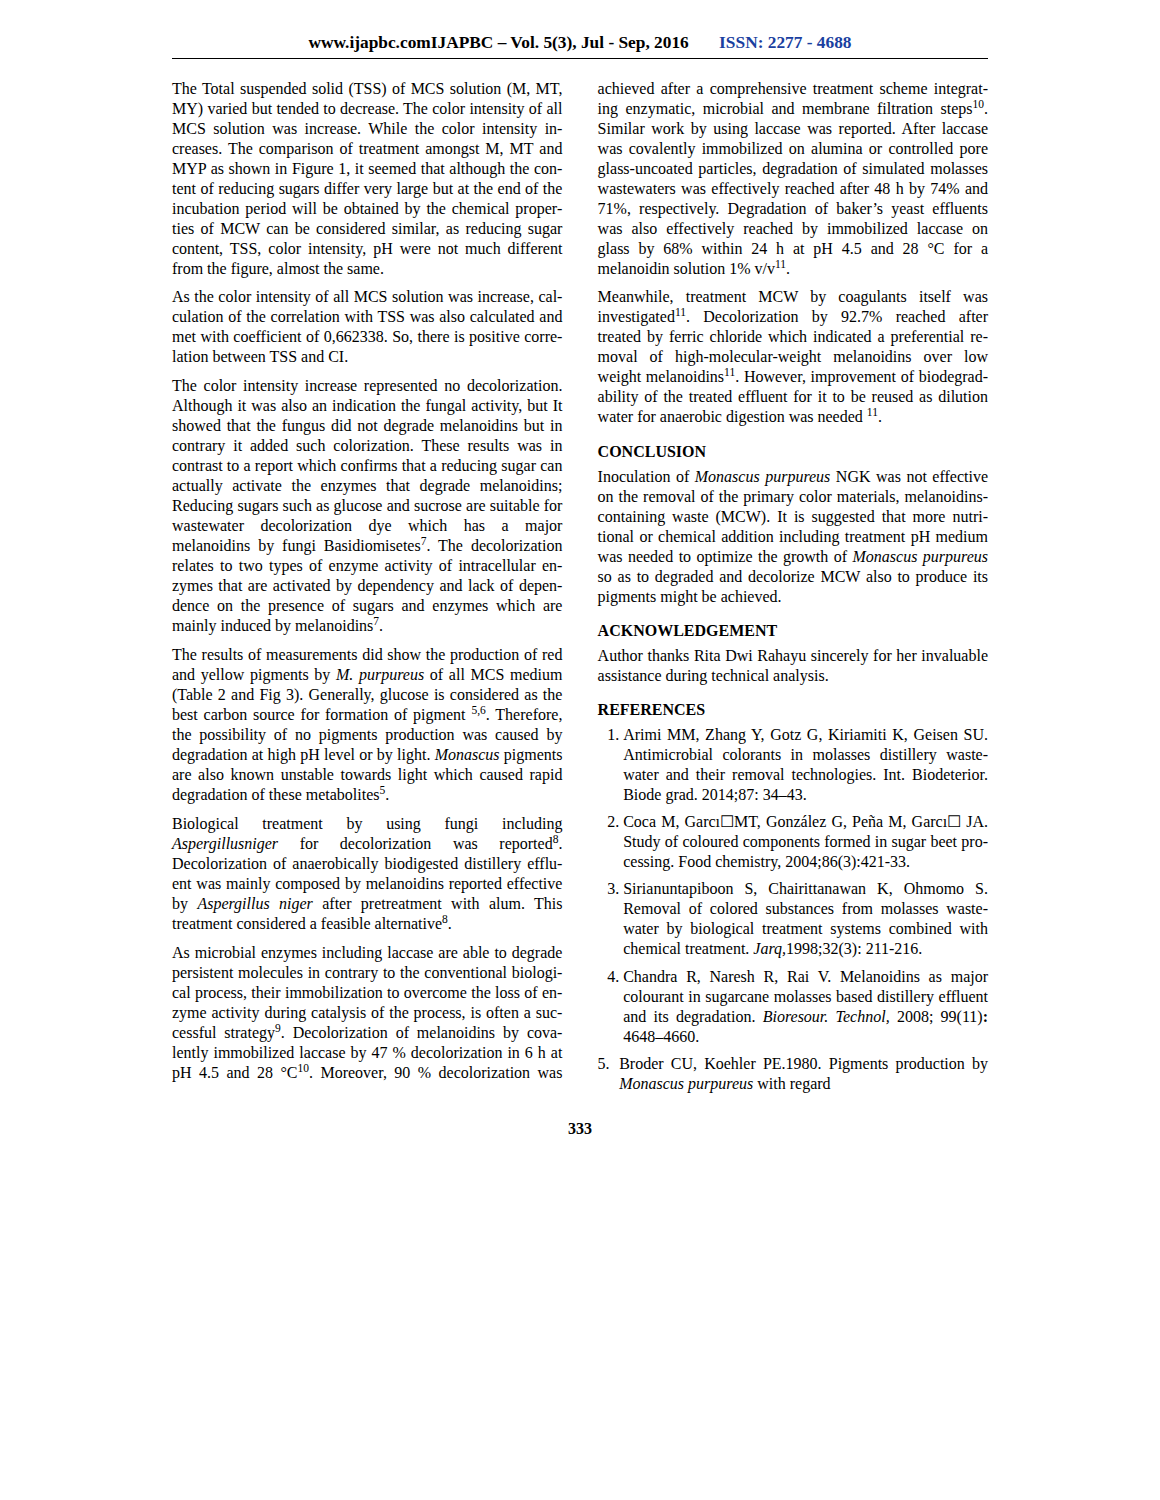www.ijapbc.comIJAPBC – Vol. 5(3), Jul - Sep, 2016 ISSN: 2277 - 4688
The Total suspended solid (TSS) of MCS solution (M, MT, MY) varied but tended to decrease. The color intensity of all MCS solution was increase. While the color intensity increases. The comparison of treatment amongst M, MT and MYP as shown in Figure 1, it seemed that although the content of reducing sugars differ very large but at the end of the incubation period will be obtained by the chemical properties of MCW can be considered similar, as reducing sugar content, TSS, color intensity, pH were not much different from the figure, almost the same.
As the color intensity of all MCS solution was increase, calculation of the correlation with TSS was also calculated and met with coefficient of 0,662338. So, there is positive correlation between TSS and CI.
The color intensity increase represented no decolorization. Although it was also an indication the fungal activity, but It showed that the fungus did not degrade melanoidins but in contrary it added such colorization. These results was in contrast to a report which confirms that a reducing sugar can actually activate the enzymes that degrade melanoidins; Reducing sugars such as glucose and sucrose are suitable for wastewater decolorization dye which has a major melanoidins by fungi Basidiomisetes7. The decolorization relates to two types of enzyme activity of intracellular enzymes that are activated by dependency and lack of dependence on the presence of sugars and enzymes which are mainly induced by melanoidins7.
The results of measurements did show the production of red and yellow pigments by M. purpureus of all MCS medium (Table 2 and Fig 3). Generally, glucose is considered as the best carbon source for formation of pigment 5,6. Therefore, the possibility of no pigments production was caused by degradation at high pH level or by light. Monascus pigments are also known unstable towards light which caused rapid degradation of these metabolites5.
Biological treatment by using fungi including Aspergillusniger for decolorization was reported8. Decolorization of anaerobically biodigested distillery effluent was mainly composed by melanoidins reported effective by Aspergillus niger after pretreatment with alum. This treatment considered a feasible alternative8.
As microbial enzymes including laccase are able to degrade persistent molecules in contrary to the conventional biological process, their immobilization to overcome the loss of enzyme activity during catalysis of the process, is often a successful strategy9. Decolorization of melanoidins by covalently immobilized laccase by 47 % decolorization in 6 h at pH 4.5 and 28 °C10. Moreover, 90 % decolorization was achieved after a comprehensive treatment scheme integrating enzymatic, microbial and membrane filtration steps10. Similar work by using laccase was reported. After laccase was covalently immobilized on alumina or controlled pore glass-uncoated particles, degradation of simulated molasses wastewaters was effectively reached after 48 h by 74% and 71%, respectively. Degradation of baker’s yeast effluents was also effectively reached by immobilized laccase on glass by 68% within 24 h at pH 4.5 and 28 °C for a melanoidin solution 1% v/v11.
Meanwhile, treatment MCW by coagulants itself was investigated11. Decolorization by 92.7% reached after treated by ferric chloride which indicated a preferential removal of high-molecular-weight melanoidins over low weight melanoidins11. However, improvement of biodegradability of the treated effluent for it to be reused as dilution water for anaerobic digestion was needed 11.
Conclusion
Inoculation of Monascus purpureus NGK was not effective on the removal of the primary color materials, melanoidins-containing waste (MCW). It is suggested that more nutritional or chemical addition including treatment pH medium was needed to optimize the growth of Monascus purpureus so as to degraded and decolorize MCW also to produce its pigments might be achieved.
Acknowledgement
Author thanks Rita Dwi Rahayu sincerely for her invaluable assistance during technical analysis.
References
Arimi MM, Zhang Y, Gotz G, Kiriamiti K, Geisen SU. Antimicrobial colorants in molasses distillery wastewater and their removal technologies. Int. Biodeterior. Biode grad. 2014;87: 34–43.
Coca M, Garcı☐MT, González G, Peña M, Garcı☐ JA. Study of coloured components formed in sugar beet processing. Food chemistry, 2004;86(3):421-33.
Sirianuntapiboon S, Chairittanawan K, Ohmomo S. Removal of colored substances from molasses waste-water by biological treatment systems combined with chemical treatment. Jarq, 1998;32(3): 211-216.
Chandra R, Naresh R, Rai V. Melanoidins as major colourant in sugarcane molasses based distillery effluent and its degradation. Bioresour. Technol, 2008; 99(11): 4648–4660.
5. Broder CU, Koehler PE.1980. Pigments production by Monascus purpureus with regard
333